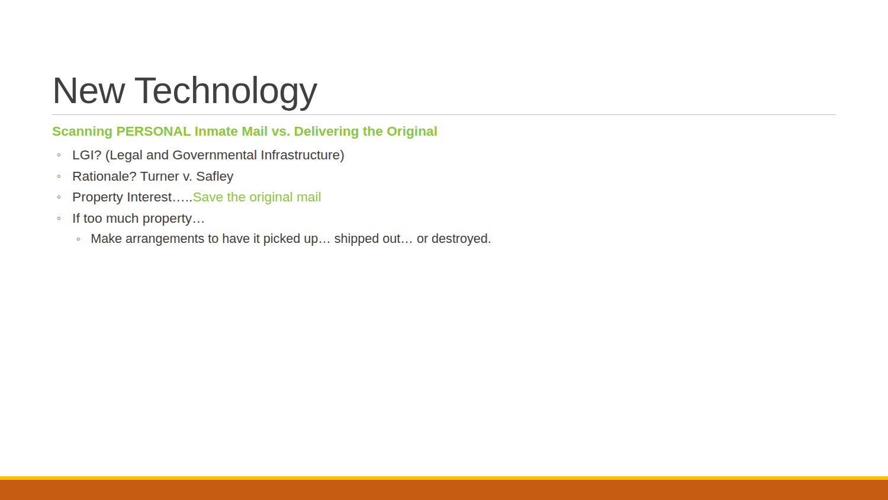New Technology
Scanning PERSONAL Inmate Mail vs. Delivering the Original
LGI? (Legal and Governmental Infrastructure)
Rationale? Turner v. Safley
Property Interest…..Save the original mail
If too much property…
Make arrangements to have it picked up… shipped out… or destroyed.